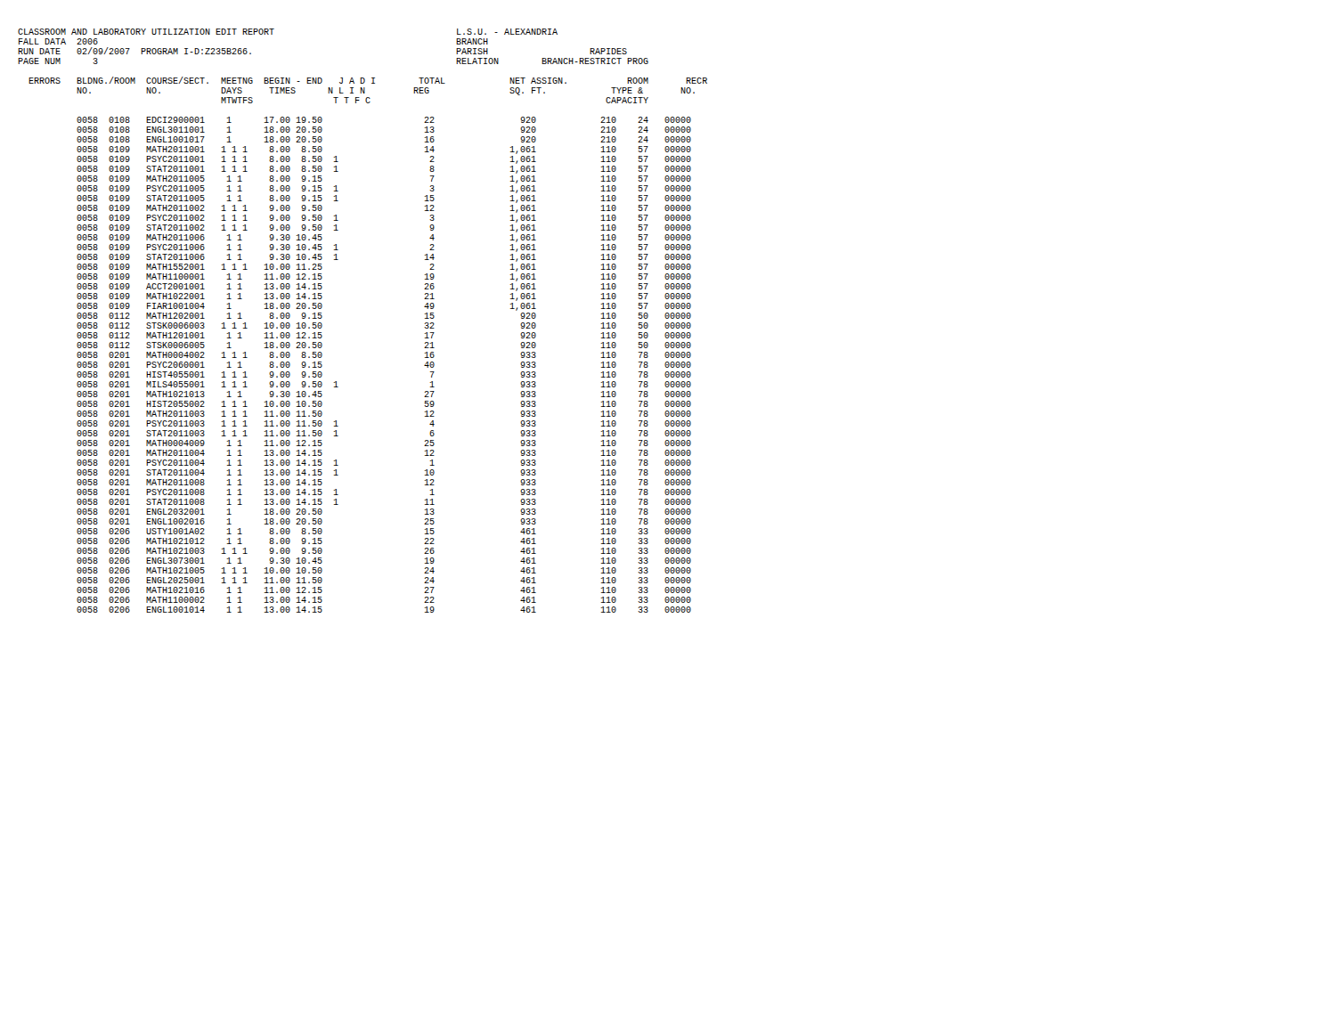CLASSROOM AND LABORATORY UTILIZATION EDIT REPORT L.S.U. - ALEXANDRIA FALL DATA 2006 BRANCH RUN DATE 02/09/2007 PROGRAM I-D:Z235B266. PARISH RAPIDES PAGE NUM 3 RELATION BRANCH-RESTRICT PROG ERRORS BLDNG./ROOM COURSE/SECT. MEETNG BEGIN - END J A D I TOTAL NET ASSIGN. ROOM RECR NO. NO. DAYS TIMES N L I N REG SQ. FT. TYPE & NO. MTWTFS T T F C CAPACITY 0058 0108 EDCI2900001 1 17.00 19.50 22 920 210 24 00000 0058 0108 ENGL3011001 1 18.00 20.50 13 920 210 24 00000 0058 0108 ENGL1001017 1 18.00 20.50 16 920 210 24 00000 0058 0109 MATH2011001 1 1 1 8.00 8.50 14 1,061 110 57 00000 0058 0109 PSYC2011001 1 1 1 8.00 8.50 1 2 1,061 110 57 00000 0058 0109 STAT2011001 1 1 1 8.00 8.50 1 8 1,061 110 57 00000 0058 0109 MATH2011005 1 1 8.00 9.15 7 1,061 110 57 00000 0058 0109 PSYC2011005 1 1 8.00 9.15 1 3 1,061 110 57 00000 0058 0109 STAT2011005 1 1 8.00 9.15 1 15 1,061 110 57 00000 0058 0109 MATH2011002 1 1 1 9.00 9.50 12 1,061 110 57 00000 0058 0109 PSYC2011002 1 1 1 9.00 9.50 1 3 1,061 110 57 00000 0058 0109 STAT2011002 1 1 1 9.00 9.50 1 9 1,061 110 57 00000 0058 0109 MATH2011006 1 1 9.30 10.45 4 1,061 110 57 00000 0058 0109 PSYC2011006 1 1 9.30 10.45 1 2 1,061 110 57 00000 0058 0109 STAT2011006 1 1 9.30 10.45 1 14 1,061 110 57 00000 0058 0109 MATH1552001 1 1 1 10.00 11.25 2 1,061 110 57 00000 0058 0109 MATH1100001 1 1 11.00 12.15 19 1,061 110 57 00000 0058 0109 ACCT2001001 1 1 13.00 14.15 26 1,061 110 57 00000 0058 0109 MATH1022001 1 1 13.00 14.15 21 1,061 110 57 00000 0058 0109 FIAR1001004 1 18.00 20.50 49 1,061 110 57 00000 0058 0112 MATH1202001 1 1 8.00 9.15 15 920 110 50 00000 0058 0112 STSK0006003 1 1 1 10.00 10.50 32 920 110 50 00000 0058 0112 MATH1201001 1 1 11.00 12.15 17 920 110 50 00000 0058 0112 STSK0006005 1 18.00 20.50 21 920 110 50 00000 0058 0201 MATH0004002 1 1 1 8.00 8.50 16 933 110 78 00000 0058 0201 PSYC2060001 1 1 8.00 9.15 40 933 110 78 00000 0058 0201 HIST4055001 1 1 1 9.00 9.50 7 933 110 78 00000 0058 0201 MILS4055001 1 1 1 9.00 9.50 1 1 933 110 78 00000 0058 0201 MATH1021013 1 1 9.30 10.45 27 933 110 78 00000 0058 0201 HIST2055002 1 1 1 10.00 10.50 59 933 110 78 00000 0058 0201 MATH2011003 1 1 1 11.00 11.50 12 933 110 78 00000 0058 0201 PSYC2011003 1 1 1 11.00 11.50 1 4 933 110 78 00000 0058 0201 STAT2011003 1 1 1 11.00 11.50 1 6 933 110 78 00000 0058 0201 MATH0004009 1 1 11.00 12.15 25 933 110 78 00000 0058 0201 MATH2011004 1 1 13.00 14.15 12 933 110 78 00000 0058 0201 PSYC2011004 1 1 13.00 14.15 1 1 933 110 78 00000 0058 0201 STAT2011004 1 1 13.00 14.15 1 10 933 110 78 00000 0058 0201 MATH2011008 1 1 13.00 14.15 12 933 110 78 00000 0058 0201 PSYC2011008 1 1 13.00 14.15 1 1 933 110 78 00000 0058 0201 STAT2011008 1 1 13.00 14.15 1 11 933 110 78 00000 0058 0201 ENGL2032001 1 18.00 20.50 13 933 110 78 00000 0058 0201 ENGL1002016 1 18.00 20.50 25 933 110 78 00000 0058 0206 USTY1001A02 1 1 8.00 8.50 15 461 110 33 00000 0058 0206 MATH1021012 1 1 8.00 9.15 22 461 110 33 00000 0058 0206 MATH1021003 1 1 1 9.00 9.50 26 461 110 33 00000 0058 0206 ENGL3073001 1 1 9.30 10.45 19 461 110 33 00000 0058 0206 MATH1021005 1 1 1 10.00 10.50 24 461 110 33 00000 0058 0206 ENGL2025001 1 1 1 11.00 11.50 24 461 110 33 00000 0058 0206 MATH1021016 1 1 11.00 12.15 27 461 110 33 00000 0058 0206 MATH1100002 1 1 13.00 14.15 22 461 110 33 00000 0058 0206 ENGL1001014 1 1 13.00 14.15 19 461 110 33 00000